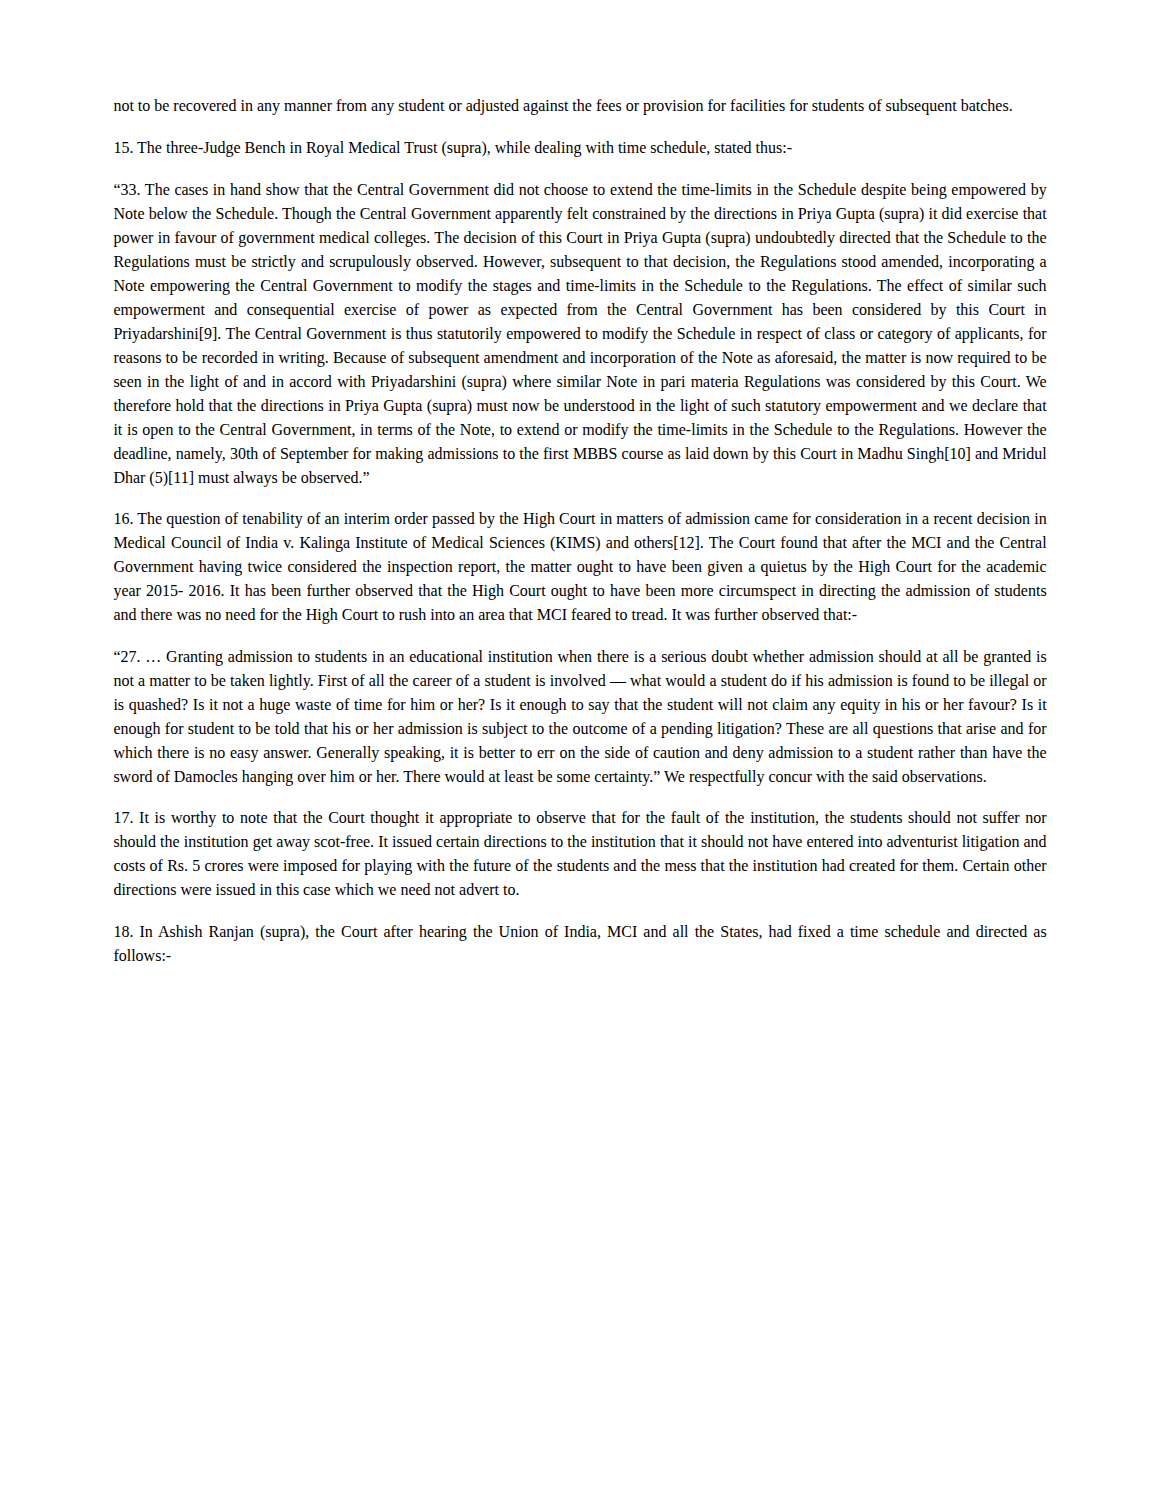not to be recovered in any manner from any student or adjusted against the fees or provision for facilities for students of subsequent batches.
15. The three-Judge Bench in Royal Medical Trust (supra), while dealing with time schedule, stated thus:-
“33. The cases in hand show that the Central Government did not choose to extend the time-limits in the Schedule despite being empowered by Note below the Schedule. Though the Central Government apparently felt constrained by the directions in Priya Gupta (supra) it did exercise that power in favour of government medical colleges. The decision of this Court in Priya Gupta (supra) undoubtedly directed that the Schedule to the Regulations must be strictly and scrupulously observed. However, subsequent to that decision, the Regulations stood amended, incorporating a Note empowering the Central Government to modify the stages and time-limits in the Schedule to the Regulations. The effect of similar such empowerment and consequential exercise of power as expected from the Central Government has been considered by this Court in Priyadarshini[9]. The Central Government is thus statutorily empowered to modify the Schedule in respect of class or category of applicants, for reasons to be recorded in writing. Because of subsequent amendment and incorporation of the Note as aforesaid, the matter is now required to be seen in the light of and in accord with Priyadarshini (supra) where similar Note in pari materia Regulations was considered by this Court. We therefore hold that the directions in Priya Gupta (supra) must now be understood in the light of such statutory empowerment and we declare that it is open to the Central Government, in terms of the Note, to extend or modify the time-limits in the Schedule to the Regulations. However the deadline, namely, 30th of September for making admissions to the first MBBS course as laid down by this Court in Madhu Singh[10] and Mridul Dhar (5)[11] must always be observed.”
16. The question of tenability of an interim order passed by the High Court in matters of admission came for consideration in a recent decision in Medical Council of India v. Kalinga Institute of Medical Sciences (KIMS) and others[12]. The Court found that after the MCI and the Central Government having twice considered the inspection report, the matter ought to have been given a quietus by the High Court for the academic year 2015- 2016. It has been further observed that the High Court ought to have been more circumspect in directing the admission of students and there was no need for the High Court to rush into an area that MCI feared to tread. It was further observed that:-
“27. … Granting admission to students in an educational institution when there is a serious doubt whether admission should at all be granted is not a matter to be taken lightly. First of all the career of a student is involved — what would a student do if his admission is found to be illegal or is quashed? Is it not a huge waste of time for him or her? Is it enough to say that the student will not claim any equity in his or her favour? Is it enough for student to be told that his or her admission is subject to the outcome of a pending litigation? These are all questions that arise and for which there is no easy answer. Generally speaking, it is better to err on the side of caution and deny admission to a student rather than have the sword of Damocles hanging over him or her. There would at least be some certainty.” We respectfully concur with the said observations.
17. It is worthy to note that the Court thought it appropriate to observe that for the fault of the institution, the students should not suffer nor should the institution get away scot-free. It issued certain directions to the institution that it should not have entered into adventurist litigation and costs of Rs. 5 crores were imposed for playing with the future of the students and the mess that the institution had created for them. Certain other directions were issued in this case which we need not advert to.
18. In Ashish Ranjan (supra), the Court after hearing the Union of India, MCI and all the States, had fixed a time schedule and directed as follows:-